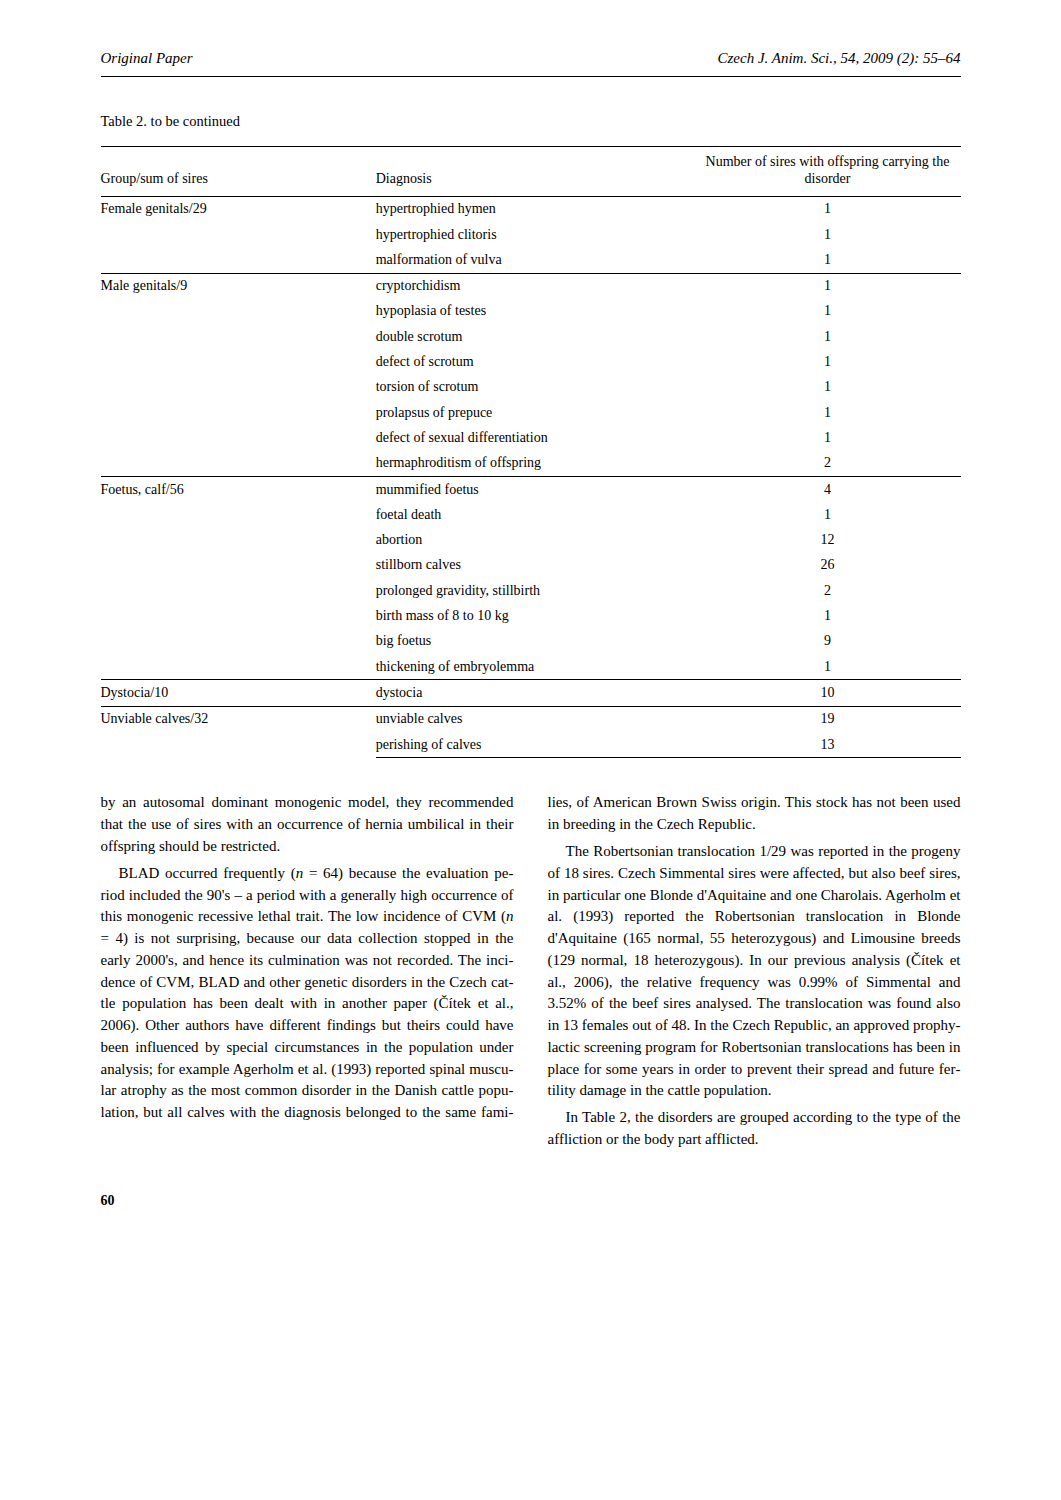Original Paper Czech J. Anim. Sci., 54, 2009 (2): 55–64
Table 2. to be continued
| Group/sum of sires | Diagnosis | Number of sires with offspring carrying the disorder |
| --- | --- | --- |
| Female genitals/29 | hypertrophied hymen | 1 |
| hypertrophied clitoris | 1 |
| malformation of vulva | 1 |
| Male genitals/9 | cryptorchidism | 1 |
| hypoplasia of testes | 1 |
| double scrotum | 1 |
| defect of scrotum | 1 |
| torsion of scrotum | 1 |
| prolapsus of prepuce | 1 |
| defect of sexual differentiation | 1 |
| hermaphroditism of offspring | 2 |
| Foetus, calf/56 | mummified foetus | 4 |
| foetal death | 1 |
| abortion | 12 |
| stillborn calves | 26 |
| prolonged gravidity, stillbirth | 2 |
| birth mass of 8 to 10 kg | 1 |
| big foetus | 9 |
| thickening of embryolemma | 1 |
| Dystocia/10 | dystocia | 10 |
| Unviable calves/32 | unviable calves | 19 |
| perishing of calves | 13 |
by an autosomal dominant monogenic model, they recommended that the use of sires with an occurrence of hernia umbilical in their offspring should be restricted.
BLAD occurred frequently (n = 64) because the evaluation period included the 90's – a period with a generally high occurrence of this monogenic recessive lethal trait. The low incidence of CVM (n = 4) is not surprising, because our data collection stopped in the early 2000's, and hence its culmination was not recorded. The incidence of CVM, BLAD and other genetic disorders in the Czech cattle population has been dealt with in another paper (Čítek et al., 2006). Other authors have different findings but theirs could have been influenced by special circumstances in the population under analysis; for example Agerholm et al. (1993) reported spinal muscular atrophy as the most common disorder in the Danish cattle population, but all calves with the diagnosis belonged to the same families, of American Brown Swiss origin. This stock has not been used in breeding in the Czech Republic.
The Robertsonian translocation 1/29 was reported in the progeny of 18 sires. Czech Simmental sires were affected, but also beef sires, in particular one Blonde d'Aquitaine and one Charolais. Agerholm et al. (1993) reported the Robertsonian translocation in Blonde d'Aquitaine (165 normal, 55 heterozygous) and Limousine breeds (129 normal, 18 heterozygous). In our previous analysis (Čítek et al., 2006), the relative frequency was 0.99% of Simmental and 3.52% of the beef sires analysed. The translocation was found also in 13 females out of 48. In the Czech Republic, an approved prophylactic screening program for Robertsonian translocations has been in place for some years in order to prevent their spread and future fertility damage in the cattle population.
In Table 2, the disorders are grouped according to the type of the affliction or the body part afflicted.
60